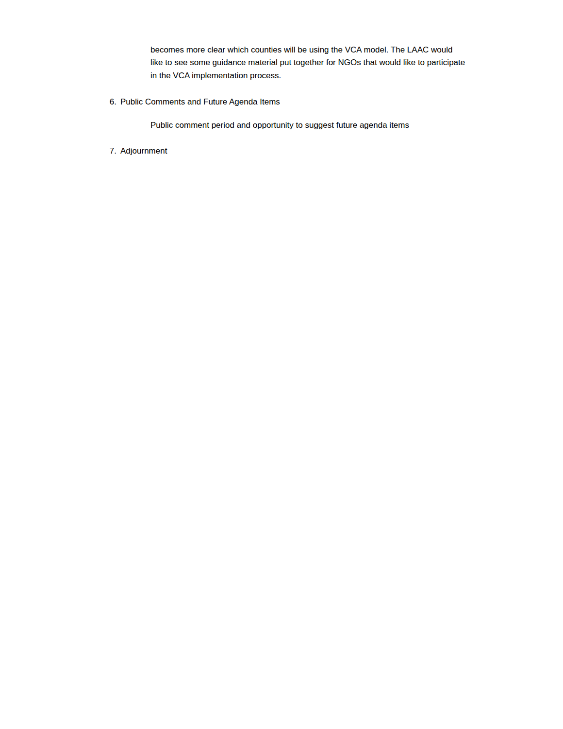becomes more clear which counties will be using the VCA model. The LAAC would like to see some guidance material put together for NGOs that would like to participate in the VCA implementation process.
6. Public Comments and Future Agenda Items
Public comment period and opportunity to suggest future agenda items
7. Adjournment